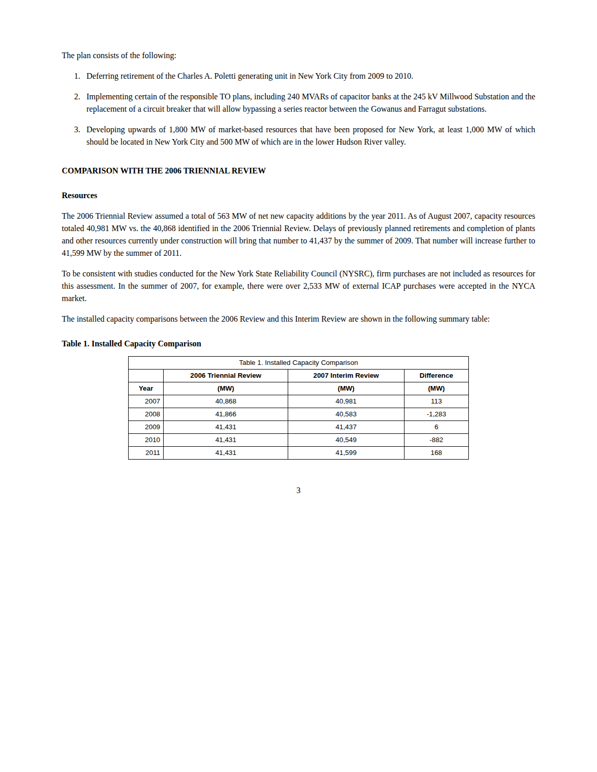The plan consists of the following:
Deferring retirement of the Charles A. Poletti generating unit in New York City from 2009 to 2010.
Implementing certain of the responsible TO plans, including 240 MVARs of capacitor banks at the 245 kV Millwood Substation and the replacement of a circuit breaker that will allow bypassing a series reactor between the Gowanus and Farragut substations.
Developing upwards of 1,800 MW of market-based resources that have been proposed for New York, at least 1,000 MW of which should be located in New York City and 500 MW of which are in the lower Hudson River valley.
COMPARISON WITH THE 2006 TRIENNIAL REVIEW
Resources
The 2006 Triennial Review assumed a total of 563 MW of net new capacity additions by the year 2011. As of August 2007, capacity resources totaled 40,981 MW vs. the 40,868 identified in the 2006 Triennial Review. Delays of previously planned retirements and completion of plants and other resources currently under construction will bring that number to 41,437 by the summer of 2009. That number will increase further to 41,599 MW by the summer of 2011.
To be consistent with studies conducted for the New York State Reliability Council (NYSRC), firm purchases are not included as resources for this assessment. In the summer of 2007, for example, there were over 2,533 MW of external ICAP purchases were accepted in the NYCA market.
The installed capacity comparisons between the 2006 Review and this Interim Review are shown in the following summary table:
Table 1. Installed Capacity Comparison
Table 1. Installed Capacity Comparison
| | 2006 Triennial Review | 2007 Interim Review | Difference |
| --- | --- | --- | --- |
| Year | (MW) | (MW) | (MW) |
| 2007 | 40,868 | 40,981 | 113 |
| 2008 | 41,866 | 40,583 | -1,283 |
| 2009 | 41,431 | 41,437 | 6 |
| 2010 | 41,431 | 40,549 | -882 |
| 2011 | 41,431 | 41,599 | 168 |
3